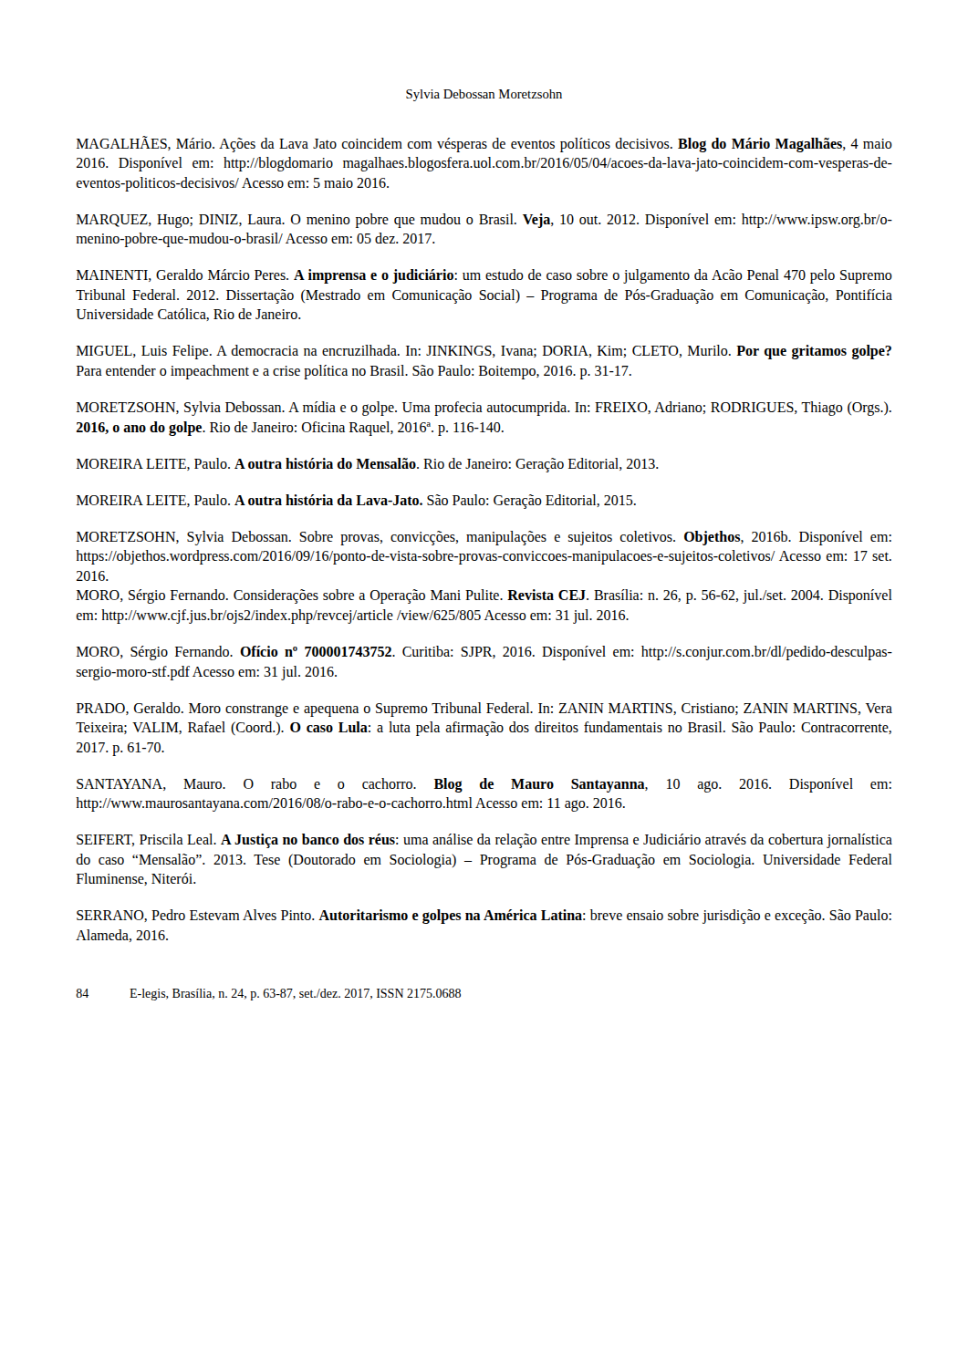Sylvia Debossan Moretzsohn
MAGALHÃES, Mário. Ações da Lava Jato coincidem com vésperas de eventos políticos decisivos. Blog do Mário Magalhães, 4 maio 2016. Disponível em: http://blogdomario magalhaes.blogosfera.uol.com.br/2016/05/04/acoes-da-lava-jato-coincidem-com-vesperas-de-eventos-politicos-decisivos/ Acesso em: 5 maio 2016.
MARQUEZ, Hugo; DINIZ, Laura. O menino pobre que mudou o Brasil. Veja, 10 out. 2012. Disponível em: http://www.ipsw.org.br/o-menino-pobre-que-mudou-o-brasil/ Acesso em: 05 dez. 2017.
MAINENTI, Geraldo Márcio Peres. A imprensa e o judiciário: um estudo de caso sobre o julgamento da Acão Penal 470 pelo Supremo Tribunal Federal. 2012. Dissertação (Mestrado em Comunicação Social) – Programa de Pós-Graduação em Comunicação, Pontifícia Universidade Católica, Rio de Janeiro.
MIGUEL, Luis Felipe. A democracia na encruzilhada. In: JINKINGS, Ivana; DORIA, Kim; CLETO, Murilo. Por que gritamos golpe? Para entender o impeachment e a crise política no Brasil. São Paulo: Boitempo, 2016. p. 31-17.
MORETZSOHN, Sylvia Debossan. A mídia e o golpe. Uma profecia autocumprida. In: FREIXO, Adriano; RODRIGUES, Thiago (Orgs.). 2016, o ano do golpe. Rio de Janeiro: Oficina Raquel, 2016ª. p. 116-140.
MOREIRA LEITE, Paulo. A outra história do Mensalão. Rio de Janeiro: Geração Editorial, 2013.
MOREIRA LEITE, Paulo. A outra história da Lava-Jato. São Paulo: Geração Editorial, 2015.
MORETZSOHN, Sylvia Debossan. Sobre provas, convicções, manipulações e sujeitos coletivos. Objethos, 2016b. Disponível em: https://objethos.wordpress.com/2016/09/16/ponto-de-vista-sobre-provas-conviccoes-manipulacoes-e-sujeitos-coletivos/ Acesso em: 17 set. 2016.
MORO, Sérgio Fernando. Considerações sobre a Operação Mani Pulite. Revista CEJ. Brasília: n. 26, p. 56-62, jul./set. 2004. Disponível em: http://www.cjf.jus.br/ojs2/index.php/revcej/article /view/625/805 Acesso em: 31 jul. 2016.
MORO, Sérgio Fernando. Ofício nº 700001743752. Curitiba: SJPR, 2016. Disponível em: http://s.conjur.com.br/dl/pedido-desculpas-sergio-moro-stf.pdf Acesso em: 31 jul. 2016.
PRADO, Geraldo. Moro constrange e apequena o Supremo Tribunal Federal. In: ZANIN MARTINS, Cristiano; ZANIN MARTINS, Vera Teixeira; VALIM, Rafael (Coord.). O caso Lula: a luta pela afirmação dos direitos fundamentais no Brasil. São Paulo: Contracorrente, 2017. p. 61-70.
SANTAYANA, Mauro. O rabo e o cachorro. Blog de Mauro Santayanna, 10 ago. 2016. Disponível em: http://www.maurosantayana.com/2016/08/o-rabo-e-o-cachorro.html Acesso em: 11 ago. 2016.
SEIFERT, Priscila Leal. A Justiça no banco dos réus: uma análise da relação entre Imprensa e Judiciário através da cobertura jornalística do caso “Mensalão”. 2013. Tese (Doutorado em Sociologia) – Programa de Pós-Graduação em Sociologia. Universidade Federal Fluminense, Niterói.
SERRANO, Pedro Estevam Alves Pinto. Autoritarismo e golpes na América Latina: breve ensaio sobre jurisdição e exceção. São Paulo: Alameda, 2016.
84 E-legis, Brasília, n. 24, p. 63-87, set./dez. 2017, ISSN 2175.0688